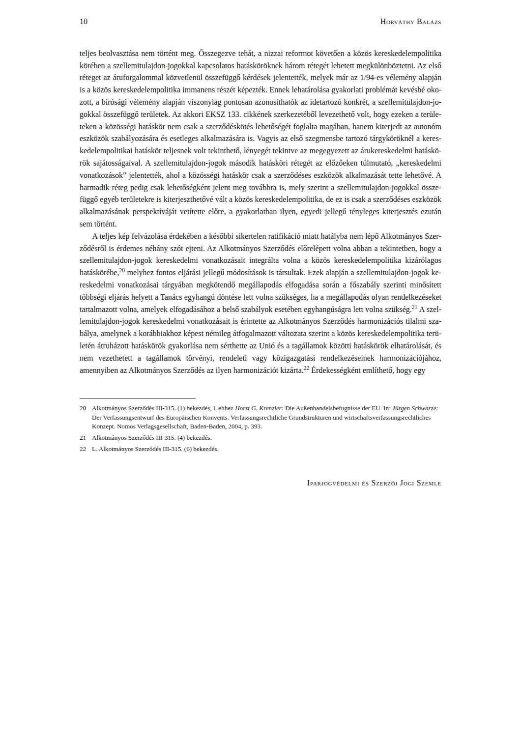10 Horváthy Balázs
teljes beolvasztása nem történt meg. Összegezve tehát, a nizzai reformot követően a közös kereskedelempolitika körében a szellemitulajdon-jogokkal kapcsolatos hatásköröknek három rétegét lehetett megkülönböztetni. Az első réteget az áruforgalommal közvetlenül összefüggő kérdések jelentették, melyek már az 1/94-es vélemény alapján is a közös kereskedelempolitika immanens részét képezték. Ennek lehatárolása gyakorlati problémát kevésbé okozott, a bírósági vélemény alapján viszonylag pontosan azonosíthatók az idetartozó konkrét, a szellemitulajdon-jogokkal összefüggő területek. Az akkori EKSZ 133. cikkének szerkezetéből levezethető volt, hogy ezeken a területeken a közösségi hatáskör nem csak a szerződéskötés lehetőségét foglalta magában, hanem kiterjedt az autonóm eszközök szabályozására és esetleges alkalmazására is. Vagyis az első szegmensbe tartozó tárgyköröknél a kereskedelempolitikai hatáskör teljesnek volt tekinthető, lényegét tekintve az megegyezett az árukereskedelmi hatáskörök sajátosságaival. A szellemitulajdon-jogok második hatásköri rétegét az előzőeken túlmutató, „kereskedelmi vonatkozások” jelentették, ahol a közösségi hatáskör csak a szerződéses eszközök alkalmazását tette lehetővé. A harmadik réteg pedig csak lehetőségként jelent meg továbbra is, mely szerint a szellemitulajdon-jogokkal összefüggő egyéb területekre is kiterjeszthetővé vált a közös kereskedelempolitika, de ez is csak a szerződéses eszközök alkalmazásának perspektíváját vetítette előre, a gyakorlatban ilyen, egyedi jellegű tényleges kiterjesztés ezután sem történt.
A teljes kép felvázolása érdekében a későbbi sikertelen ratifikáció miatt hatályba nem lépő Alkotmányos Szerződésről is érdemes néhány szót ejteni. Az Alkotmányos Szerződés előrelépett volna abban a tekintetben, hogy a szellemitulajdon-jogok kereskedelmi vonatkozásait integrálta volna a közös kereskedelempolitika kizárólagos hatáskörébe,20 melyhez fontos eljárási jellegű módosítások is társultak. Ezek alapján a szellemitulajdon-jogok kereskedelmi vonatkozásai tárgyában megkötendő megállapodás elfogadása során a főszabály szerinti minősített többségi eljárás helyett a Tanács egyhangú döntése lett volna szükséges, ha a megállapodás olyan rendelkezéseket tartalmazott volna, amelyek elfogadásához a belső szabályok esetében egyhangúságra lett volna szükség.21 A szellemitulajdon-jogok kereskedelmi vonatkozásait is érintette az Alkotmányos Szerződés harmonizációs tilalmi szabálya, amelynek a korábbiakhoz képest némileg átfogalmazott változata szerint a közös kereskedelempolitika területén átruházott hatáskörök gyakorlása nem sérthette az Unió és a tagállamok közötti hatáskörök elhatárolását, és nem vezethetett a tagállamok törvényi, rendeleti vagy közigazgatási rendelkezéseinek harmonizációjához, amennyiben az Alkotmányos Szerződés az ilyen harmonizációt kizárta.22 Érdekességként említhető, hogy egy
20 Alkotmányos Szerződés III-315. (1) bekezdés, l. ehhez Horst G. Krenzler: Die Außenhandelsbefugnisse der EU. In: Jürgen Schwarze: Der Verfassungsentwurf des Europäischen Konvents. Verfassungsrechtliche Grundstrukturen und wirtschaftsverfassungsrechtliches Konzept. Nomos Verlagsgesellschaft, Baden-Baden, 2004, p. 393.
21 Alkotmányos Szerződés III-315. (4) bekezdés.
22 L. Alkotmányos Szerződés III-315. (6) bekezdés.
Iparjogvédelmi és Szerzői Jogi Szemle